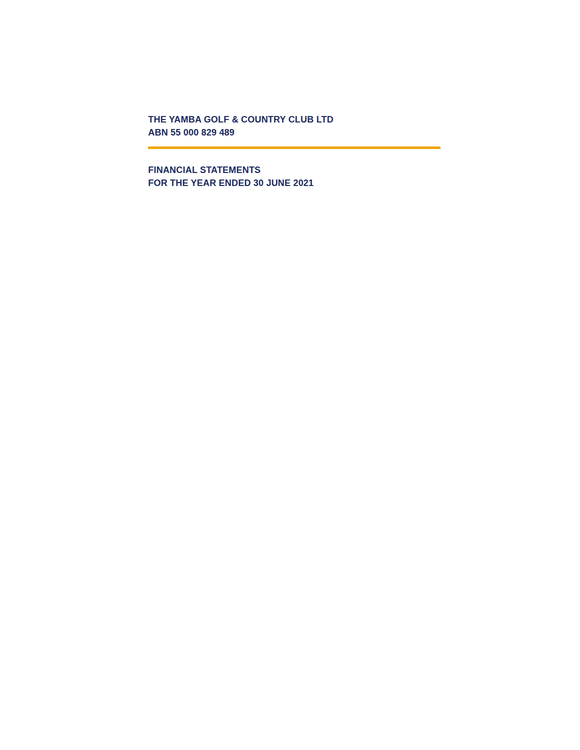THE YAMBA GOLF & COUNTRY CLUB LTD
ABN 55 000 829 489
FINANCIAL STATEMENTS
FOR THE YEAR ENDED 30 JUNE 2021